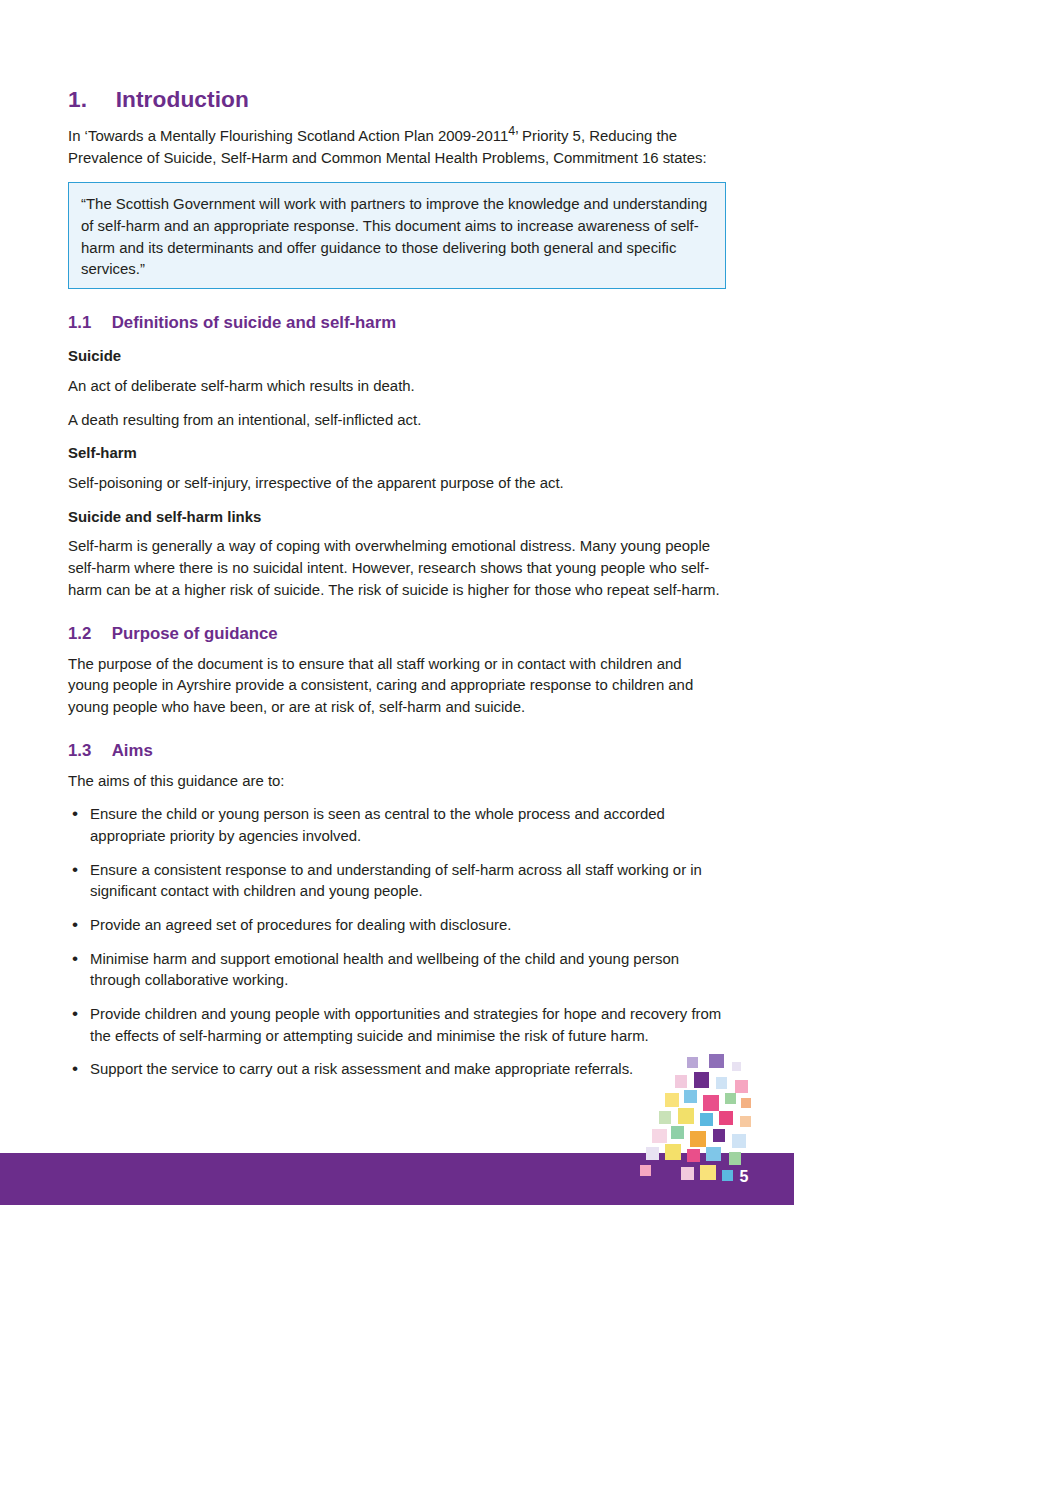1. Introduction
In ‘Towards a Mentally Flourishing Scotland Action Plan 2009-20114’ Priority 5, Reducing the Prevalence of Suicide, Self-Harm and Common Mental Health Problems, Commitment 16 states:
“The Scottish Government will work with partners to improve the knowledge and understanding of self-harm and an appropriate response. This document aims to increase awareness of self-harm and its determinants and offer guidance to those delivering both general and specific services.”
1.1 Definitions of suicide and self-harm
Suicide
An act of deliberate self-harm which results in death.
A death resulting from an intentional, self-inflicted act.
Self-harm
Self-poisoning or self-injury, irrespective of the apparent purpose of the act.
Suicide and self-harm links
Self-harm is generally a way of coping with overwhelming emotional distress. Many young people self-harm where there is no suicidal intent. However, research shows that young people who self-harm can be at a higher risk of suicide. The risk of suicide is higher for those who repeat self-harm.
1.2 Purpose of guidance
The purpose of the document is to ensure that all staff working or in contact with children and young people in Ayrshire provide a consistent, caring and appropriate response to children and young people who have been, or are at risk of, self-harm and suicide.
1.3 Aims
The aims of this guidance are to:
Ensure the child or young person is seen as central to the whole process and accorded appropriate priority by agencies involved.
Ensure a consistent response to and understanding of self-harm across all staff working or in significant contact with children and young people.
Provide an agreed set of procedures for dealing with disclosure.
Minimise harm and support emotional health and wellbeing of the child and young person through collaborative working.
Provide children and young people with opportunities and strategies for hope and recovery from the effects of self-harming or attempting suicide and minimise the risk of future harm.
Support the service to carry out a risk assessment and make appropriate referrals.
5